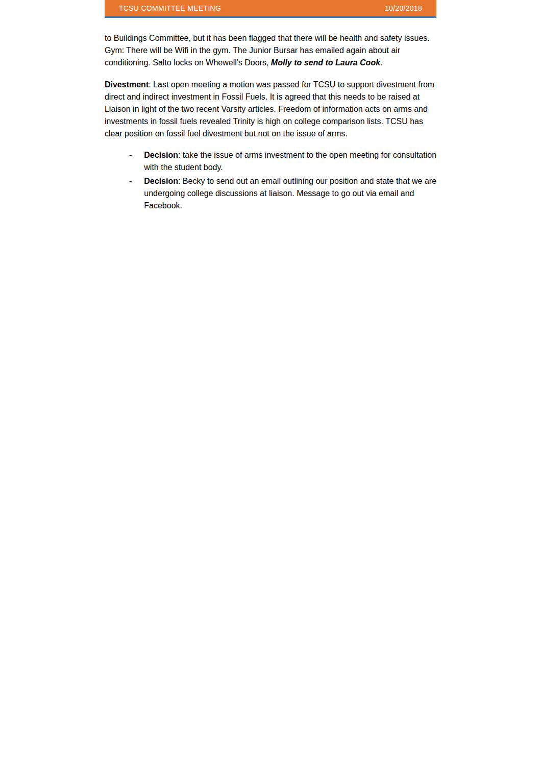TCSU Committee Meeting 10/20/2018
to Buildings Committee, but it has been flagged that there will be health and safety issues. Gym: There will be Wifi in the gym. The Junior Bursar has emailed again about air conditioning. Salto locks on Whewell's Doors, Molly to send to Laura Cook.
Divestment: Last open meeting a motion was passed for TCSU to support divestment from direct and indirect investment in Fossil Fuels. It is agreed that this needs to be raised at Liaison in light of the two recent Varsity articles. Freedom of information acts on arms and investments in fossil fuels revealed Trinity is high on college comparison lists. TCSU has clear position on fossil fuel divestment but not on the issue of arms.
Decision: take the issue of arms investment to the open meeting for consultation with the student body.
Decision: Becky to send out an email outlining our position and state that we are undergoing college discussions at liaison. Message to go out via email and Facebook.